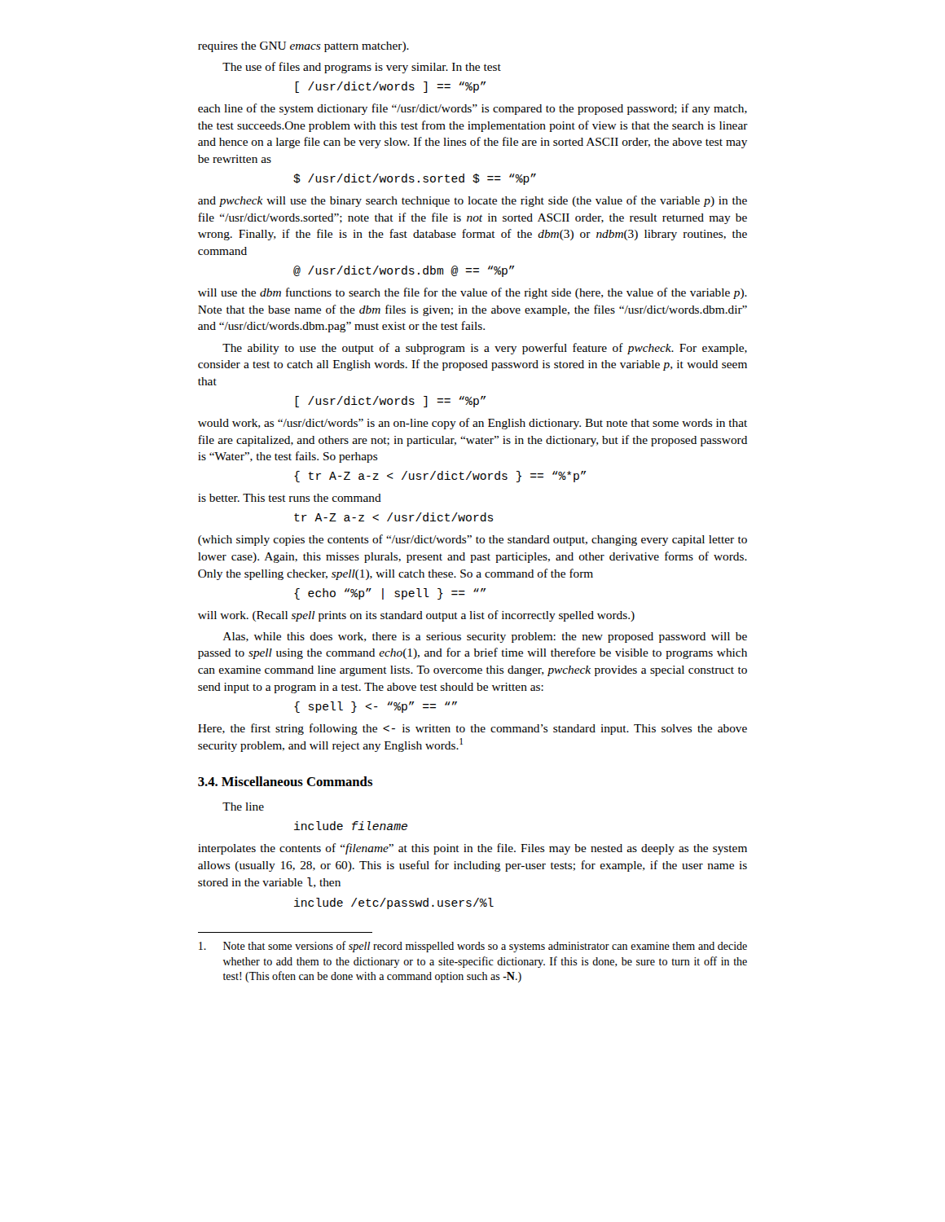requires the GNU emacs pattern matcher).
The use of files and programs is very similar. In the test
[ /usr/dict/words ] == “%p”
each line of the system dictionary file “/usr/dict/words” is compared to the proposed password; if any match, the test succeeds.One problem with this test from the implementation point of view is that the search is linear and hence on a large file can be very slow. If the lines of the file are in sorted ASCII order, the above test may be rewritten as
$ /usr/dict/words.sorted $ == “%p”
and pwcheck will use the binary search technique to locate the right side (the value of the variable p) in the file “/usr/dict/words.sorted”; note that if the file is not in sorted ASCII order, the result returned may be wrong. Finally, if the file is in the fast database format of the dbm(3) or ndbm(3) library routines, the command
@ /usr/dict/words.dbm @ == “%p”
will use the dbm functions to search the file for the value of the right side (here, the value of the variable p). Note that the base name of the dbm files is given; in the above example, the files “/usr/dict/words.dbm.dir” and “/usr/dict/words.dbm.pag” must exist or the test fails.
The ability to use the output of a subprogram is a very powerful feature of pwcheck. For example, consider a test to catch all English words. If the proposed password is stored in the variable p, it would seem that
[ /usr/dict/words ] == “%p”
would work, as “/usr/dict/words” is an on-line copy of an English dictionary. But note that some words in that file are capitalized, and others are not; in particular, “water” is in the dictionary, but if the proposed password is “Water”, the test fails. So perhaps
{ tr A-Z a-z < /usr/dict/words } == “%*p”
is better. This test runs the command
tr A-Z a-z < /usr/dict/words
(which simply copies the contents of “/usr/dict/words” to the standard output, changing every capital letter to lower case). Again, this misses plurals, present and past participles, and other derivative forms of words. Only the spelling checker, spell(1), will catch these. So a command of the form
{ echo “%p” | spell } == “”
will work. (Recall spell prints on its standard output a list of incorrectly spelled words.)
Alas, while this does work, there is a serious security problem: the new proposed password will be passed to spell using the command echo(1), and for a brief time will therefore be visible to programs which can examine command line argument lists. To overcome this danger, pwcheck provides a special construct to send input to a program in a test. The above test should be written as:
{ spell } <- “%p” == “”
Here, the first string following the <- is written to the command’s standard input. This solves the above security problem, and will reject any English words.1
3.4. Miscellaneous Commands
The line
include filename
interpolates the contents of “filename” at this point in the file. Files may be nested as deeply as the system allows (usually 16, 28, or 60). This is useful for including per-user tests; for example, if the user name is stored in the variable l, then
include /etc/passwd.users/%l
1. Note that some versions of spell record misspelled words so a systems administrator can examine them and decide whether to add them to the dictionary or to a site-specific dictionary. If this is done, be sure to turn it off in the test! (This often can be done with a command option such as -N.)